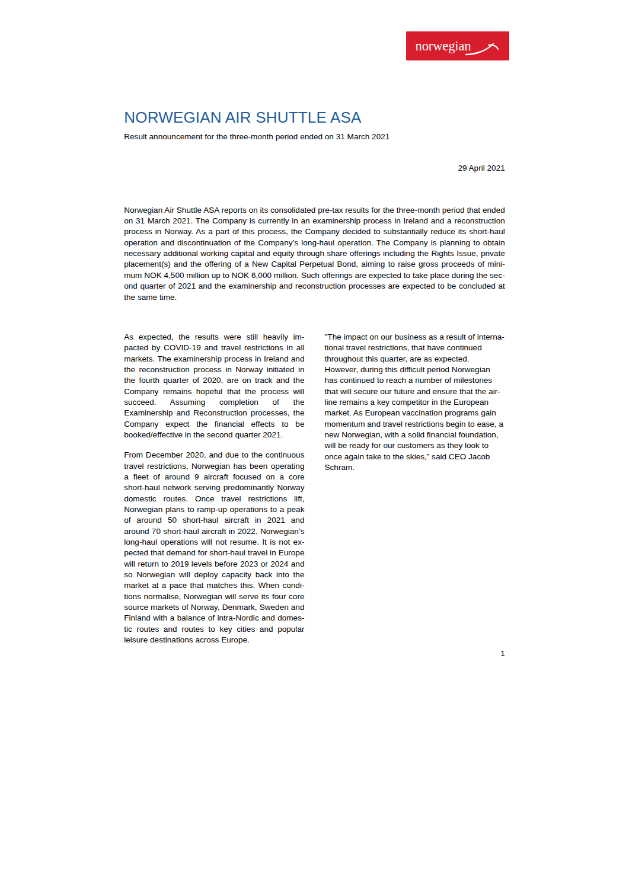norwegian
NORWEGIAN AIR SHUTTLE ASA
Result announcement for the three-month period ended on 31 March 2021
29 April 2021
Norwegian Air Shuttle ASA reports on its consolidated pre-tax results for the three-month period that ended on 31 March 2021. The Company is currently in an examinership process in Ireland and a reconstruction process in Norway. As a part of this process, the Company decided to substantially reduce its short-haul operation and discontinuation of the Company’s long-haul operation. The Company is planning to obtain necessary additional working capital and equity through share offerings including the Rights Issue, private placement(s) and the offering of a New Capital Perpetual Bond, aiming to raise gross proceeds of minimum NOK 4,500 million up to NOK 6,000 million. Such offerings are expected to take place during the second quarter of 2021 and the examinership and reconstruction processes are expected to be concluded at the same time.
As expected, the results were still heavily impacted by COVID-19 and travel restrictions in all markets. The examinership process in Ireland and the reconstruction process in Norway initiated in the fourth quarter of 2020, are on track and the Company remains hopeful that the process will succeed. Assuming completion of the Examinership and Reconstruction processes, the Company expect the financial effects to be booked/effective in the second quarter 2021.
From December 2020, and due to the continuous travel restrictions, Norwegian has been operating a fleet of around 9 aircraft focused on a core short-haul network serving predominantly Norway domestic routes. Once travel restrictions lift, Norwegian plans to ramp-up operations to a peak of around 50 short-haul aircraft in 2021 and around 70 short-haul aircraft in 2022. Norwegian’s long-haul operations will not resume. It is not expected that demand for short-haul travel in Europe will return to 2019 levels before 2023 or 2024 and so Norwegian will deploy capacity back into the market at a pace that matches this. When conditions normalise, Norwegian will serve its four core source markets of Norway, Denmark, Sweden and Finland with a balance of intra-Nordic and domestic routes and routes to key cities and popular leisure destinations across Europe.
"The impact on our business as a result of international travel restrictions, that have continued throughout this quarter, are as expected. However, during this difficult period Norwegian has continued to reach a number of milestones that will secure our future and ensure that the airline remains a key competitor in the European market. As European vaccination programs gain momentum and travel restrictions begin to ease, a new Norwegian, with a solid financial foundation, will be ready for our customers as they look to once again take to the skies,” said CEO Jacob Schram.
1